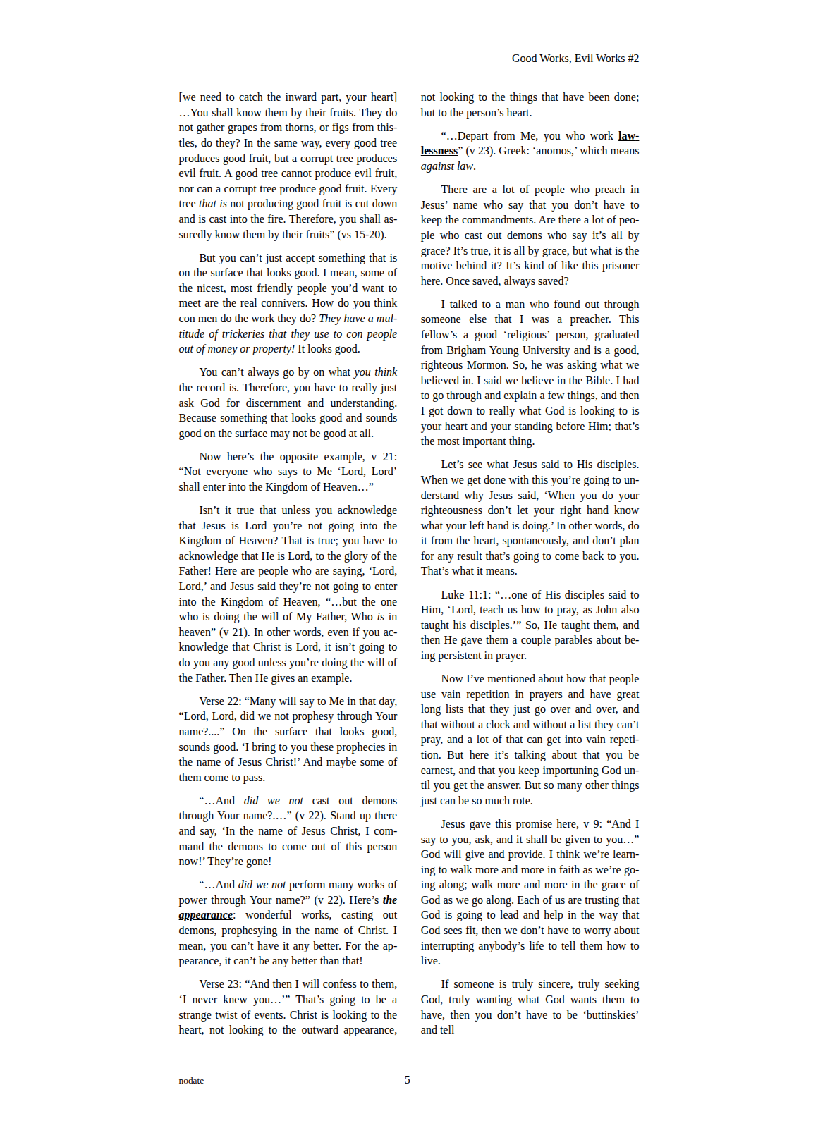Good Works, Evil Works #2
[we need to catch the inward part, your heart] …You shall know them by their fruits. They do not gather grapes from thorns, or figs from thistles, do they? In the same way, every good tree produces good fruit, but a corrupt tree produces evil fruit. A good tree cannot produce evil fruit, nor can a corrupt tree produce good fruit. Every tree that is not producing good fruit is cut down and is cast into the fire. Therefore, you shall assuredly know them by their fruits” (vs 15-20).
But you can’t just accept something that is on the surface that looks good. I mean, some of the nicest, most friendly people you’d want to meet are the real connivers. How do you think con men do the work they do? They have a multitude of trickeries that they use to con people out of money or property! It looks good.
You can’t always go by on what you think the record is. Therefore, you have to really just ask God for discernment and understanding. Because something that looks good and sounds good on the surface may not be good at all.
Now here’s the opposite example, v 21: “Not everyone who says to Me ‘Lord, Lord’ shall enter into the Kingdom of Heaven…”
Isn’t it true that unless you acknowledge that Jesus is Lord you’re not going into the Kingdom of Heaven? That is true; you have to acknowledge that He is Lord, to the glory of the Father! Here are people who are saying, ‘Lord, Lord,’ and Jesus said they’re not going to enter into the Kingdom of Heaven, “…but the one who is doing the will of My Father, Who is in heaven” (v 21). In other words, even if you acknowledge that Christ is Lord, it isn’t going to do you any good unless you’re doing the will of the Father. Then He gives an example.
Verse 22: “Many will say to Me in that day, “Lord, Lord, did we not prophesy through Your name?....” On the surface that looks good, sounds good. ‘I bring to you these prophecies in the name of Jesus Christ!’ And maybe some of them come to pass.
“…And did we not cast out demons through Your name?.…” (v 22). Stand up there and say, ‘In the name of Jesus Christ, I command the demons to come out of this person now!’ They’re gone!
“…And did we not perform many works of power through Your name?” (v 22). Here’s the appearance: wonderful works, casting out demons, prophesying in the name of Christ. I mean, you can’t have it any better. For the appearance, it can’t be any better than that!
Verse 23: “And then I will confess to them, ‘I never knew you…’” That’s going to be a strange twist of events. Christ is looking to the heart, not looking to the outward appearance, not looking to the things that have been done; but to the person’s heart.
“…Depart from Me, you who work lawlessness” (v 23). Greek: ‘anomos,’ which means against law.
There are a lot of people who preach in Jesus’ name who say that you don’t have to keep the commandments. Are there a lot of people who cast out demons who say it’s all by grace? It’s true, it is all by grace, but what is the motive behind it? It’s kind of like this prisoner here. Once saved, always saved?
I talked to a man who found out through someone else that I was a preacher. This fellow’s a good ‘religious’ person, graduated from Brigham Young University and is a good, righteous Mormon. So, he was asking what we believed in. I said we believe in the Bible. I had to go through and explain a few things, and then I got down to really what God is looking to is your heart and your standing before Him; that’s the most important thing.
Let’s see what Jesus said to His disciples. When we get done with this you’re going to understand why Jesus said, ‘When you do your righteousness don’t let your right hand know what your left hand is doing.’ In other words, do it from the heart, spontaneously, and don’t plan for any result that’s going to come back to you. That’s what it means.
Luke 11:1: “…one of His disciples said to Him, ‘Lord, teach us how to pray, as John also taught his disciples.’” So, He taught them, and then He gave them a couple parables about being persistent in prayer.
Now I’ve mentioned about how that people use vain repetition in prayers and have great long lists that they just go over and over, and that without a clock and without a list they can’t pray, and a lot of that can get into vain repetition. But here it’s talking about that you be earnest, and that you keep importuning God until you get the answer. But so many other things just can be so much rote.
Jesus gave this promise here, v 9: “And I say to you, ask, and it shall be given to you…” God will give and provide. I think we’re learning to walk more and more in faith as we’re going along; walk more and more in the grace of God as we go along. Each of us are trusting that God is going to lead and help in the way that God sees fit, then we don’t have to worry about interrupting anybody’s life to tell them how to live.
If someone is truly sincere, truly seeking God, truly wanting what God wants them to have, then you don’t have to be ‘buttinskies’ and tell
nodate 5